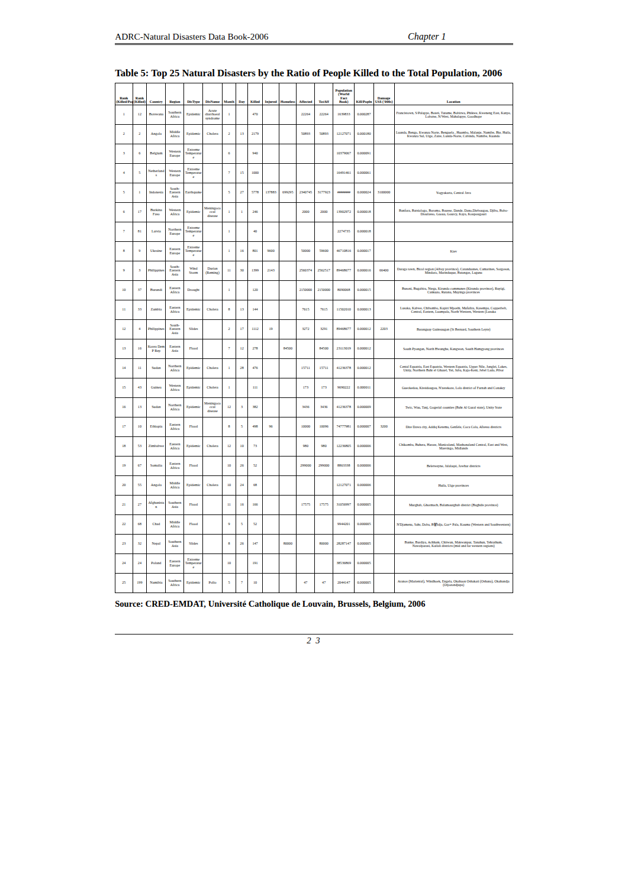ADRC-Natural Disasters Data Book-2006
Chapter 1
Table 5: Top 25 Natural Disasters by the Ratio of People Killed to the Total Population, 2006
| Rank (Killed/Popln) | Rank (Killed) | Country | Region | DisType | DisName | Month | Day | Killed | Injured | Homeless | Affected | TotAff | Population (World Fact Book) | Kill/Popln | Damage US$ ('000s) | Location |
| --- | --- | --- | --- | --- | --- | --- | --- | --- | --- | --- | --- | --- | --- | --- | --- | --- |
| 1 | 12 | Botswana | Southern Africa | Epidemic | Acute diarrhoeal syndrome | 1 | | 470 | | | 22264 | 22264 | 1639833 | 0.000287 | | Francistown, S/Palapye, Boteti, Tutume, Bobirwa, Phikwe, Kweneng East, Kanye, Lobatse, N/West, Mahalapye, Goodhope |
| 2 | 2 | Angola | Middle Africa | Epidemic | Cholera | 2 | 13 | 2179 | | | 50893 | 50893 | 12127071 | 0.000180 | | Luanda, Bengo, Kwanza Norte, Benguela , Huambo, Malanje, Namibe, Bie, Huila, Kwanza Sul, Uige, Zaire, Lunda-Norte, Cabinda, Namibe, Kuando |
| 3 | 6 | Belgium | Western Europe | Extreme Temperatur e | | 6 | | 940 | | | | | 10379067 | 0.000091 | | |
| 4 | 5 | Netherland s | Western Europe | Extreme Temperatur e | | 7 | 15 | 1000 | | | | | 16491461 | 0.000061 | | |
| 5 | 1 | Indonesia | South- Eastern Asia | Earthquake | | 5 | 27 | 5778 | 137883 | 699295 | 2340745 | 3177923 | ######## | 0.000024 | 3100000 | Yogyakarta, Central Java |
| 6 | 17 | Burkina Faso | Western Africa | Epidemic | Meningoco ccal disease | 1 | 1 | 246 | | | 2000 | 2000 | 13902972 | 0.000018 | | Banfora, Batsiologo, Boromo, Bousse, Dande, Dano,Diebougou, Djibo, Bobo-Dioulasso, Gaoua, Gourcy, Kaya, Koupougouri |
| 7 | 81 | Latvia | Northern Europe | Extreme Temperatur e | | 1 | | 40 | | | | | 2274735 | 0.000018 | | |
| 8 | 9 | Ukraine | Eastern Europe | Extreme Temperatur e | | 1 | 16 | 801 | 9600 | | 50000 | 59600 | 46710816 | 0.000017 | | Kiev |
| 9 | 3 | Philippines | South- Eastern Asia | Wind Storm | Durian (Reming) | 11 | 30 | 1399 | 2143 | | 2560374 | 2562517 | 89468677 | 0.000016 | 66400 | Daraga town, Bicol region (Albay province), Catanduanes, Camarines, Sorgoson, Mindoro, Marinduque, Batangas, Laguna |
| 10 | 37 | Burundi | Eastern Africa | Drought | | 1 | | 120 | | | 2150000 | 2150000 | 8090068 | 0.000015 | | Busoni, Bugabira, Ntega, Kirundo communes (Kirundo province), Ruyigi, Cankuzo, Rutana, Muyinga provinces |
| 11 | 33 | Zambia | Eastern Africa | Epidemic | Cholera | 8 | 13 | 144 | | | 7615 | 7615 | 11502010 | 0.000013 | | Lusaka, Kabwe, Chibombo, Kapiri Mposhi, Mufulira, Kasempa, Copperbelt, Central, Eastern, Luampala, North Western, Western (Lusaka |
| 12 | 4 | Philippines | South- Eastern Asia | Slides | | 2 | 17 | 1112 | 19 | | 3272 | 3291 | 89468677 | 0.000012 | 2203 | Baranguay Guinsaugon (St Bernard, Southern Leyte) |
| 13 | 16 | Korea Dem P Rep | Eastern Asia | Flood | | 7 | 12 | 278 | | 84500 | | 84500 | 23113019 | 0.000012 | | South Pyongan, North Hwanghe, Kangwon, South Hamgyong provinces |
| 14 | 11 | Sudan | Northern Africa | Epidemic | Cholera | 1 | 28 | 476 | | | 15711 | 15711 | 41236378 | 0.000012 | | Cental Equatria, East Equatria, Western Equatria, Upper Nile, Jonglei, Lakes, Unity, Northern Bahr el Ghazel, Yei, Juba, Kajo-Keni, Jebel Lado, Pibor |
| 15 | 43 | Guinea | Western Africa | Epidemic | Cholera | 1 | | 111 | | | 173 | 173 | 9690222 | 0.000011 | | Gueckedou, Kissidougou, N'zerekore, Lola district of Farnah and Conakry |
| 16 | 13 | Sudan | Northern Africa | Epidemic | Meningoco ccal disease | 12 | 3 | 382 | | | 3436 | 3436 | 41236378 | 0.000009 | | Twic, Wau, Tanj, Gogerial counties (Bahr Al Gazal state), Unity State |
| 17 | 10 | Ethiopia | Eastern Africa | Flood | | 8 | 5 | 498 | 96 | | 10000 | 10096 | 74777981 | 0.000007 | 3200 | Dire Dawa city, Addiq Ketema, Genfele, Coca Cola, Aftessa districts |
| 18 | 53 | Zimbabwe | Eastern Africa | Epidemic | Cholera | 12 | 10 | 73 | | | 980 | 980 | 12236805 | 0.000006 | | Chikomba, Buhera, Harare, Manicaland, Mashonaland Central, East and West, Masvingo, Midlands |
| 19 | 67 | Somalia | Eastern Africa | Flood | | 10 | 26 | 52 | | | 299000 | 299000 | 8863338 | 0.000006 | | Beletweyne, Jalalaqsi, Jowhar districts |
| 20 | 55 | Angola | Middle Africa | Epidemic | Cholera | 10 | 24 | 68 | | | | | 12127071 | 0.000006 | | Huila, Uige provinces |
| 21 | 27 | Afghanista n | Southern Asia | Flood | | 11 | 16 | 166 | | | 17575 | 17575 | 31056997 | 0.000005 | | Murghab, Ghormach, Balamourghab district (Baghdis province) |
| 22 | 68 | Chad | Middle Africa | Flood | | 9 | 5 | 52 | | | | | 9944201 | 0.000005 | | N'Djamena, Sahr, Doba, B鬱idja, Gor+ Pala, Kouma (Western and Southwestern) |
| 23 | 32 | Nepal | Southern Asia | Slides | | 8 | 26 | 147 | | 80000 | | 80000 | 28287147 | 0.000005 | | Banke, Bardiya, Achham, Chitwan, Makwanpur, Tanahun, Tehrathum, Nawalparasi, Kailali districts (mid and far western regions) |
| 24 | 24 | Poland | Eastern Europe | Extreme Temperatur e | | 10 | | 191 | | | | | 38536869 | 0.000005 | | |
| 25 | 199 | Namibia | Southern Africa | Epidemic | Polio | 5 | 7 | 10 | | | 47 | 47 | 2044147 | 0.000005 | | Aranos (Mariental), Windhoek, Engela, Okahaon Oshakati (Oshana), Okahandja (Otjozondjupa) |
Source: CRED-EMDAT, Université Catholique de Louvain, Brussels, Belgium, 2006
2 3